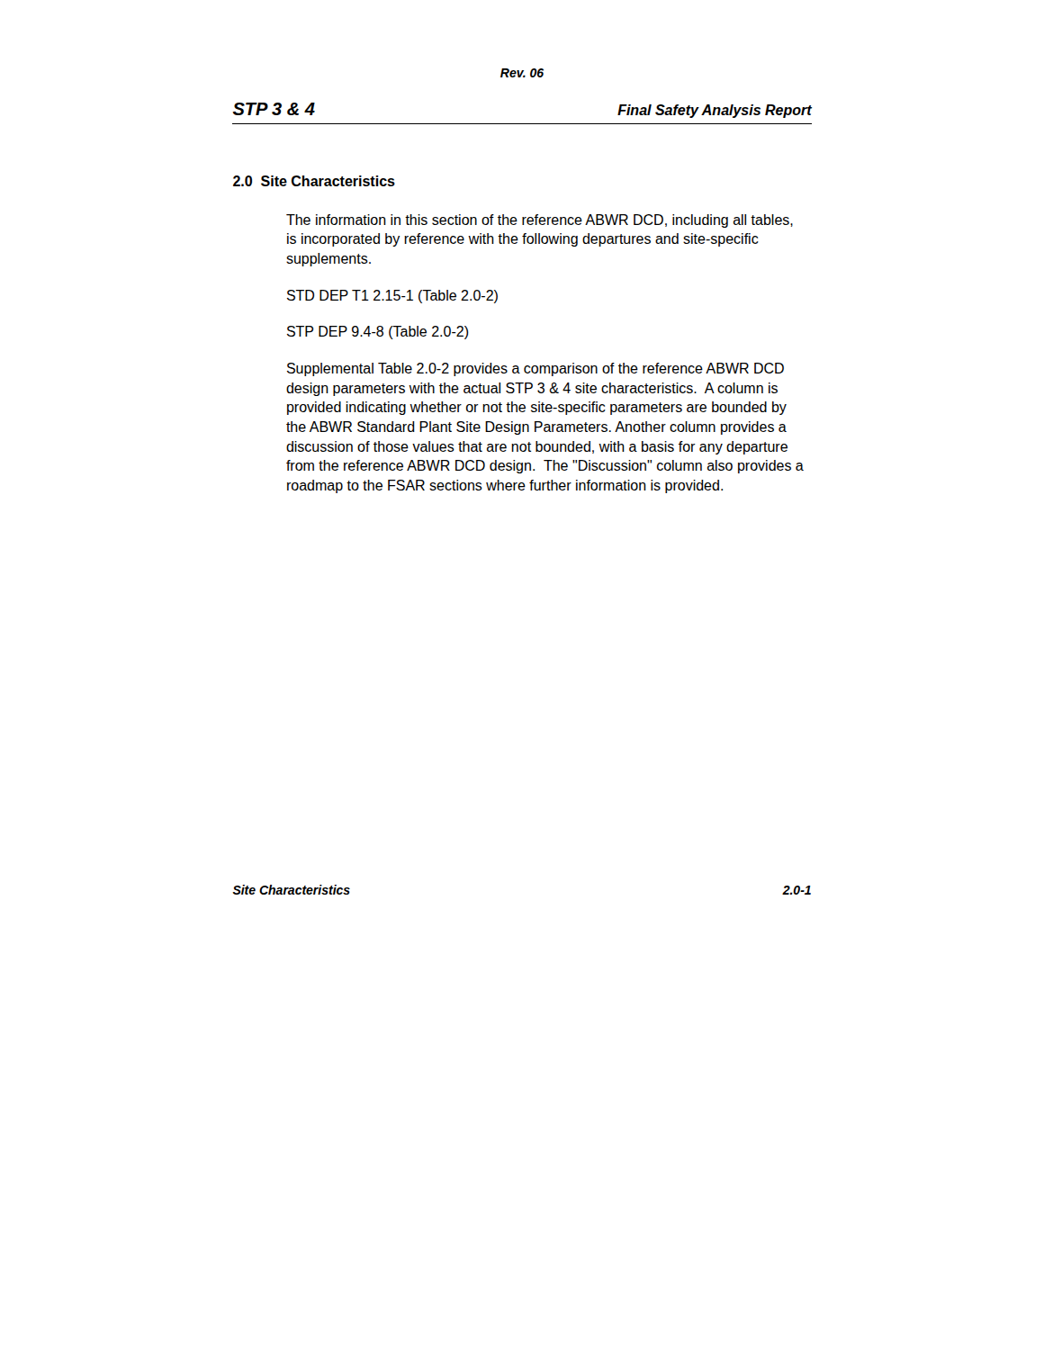Rev. 06
STP 3 & 4
Final Safety Analysis Report
2.0 Site Characteristics
The information in this section of the reference ABWR DCD, including all tables, is incorporated by reference with the following departures and site-specific supplements.
STD DEP T1 2.15-1 (Table 2.0-2)
STP DEP 9.4-8 (Table 2.0-2)
Supplemental Table 2.0-2 provides a comparison of the reference ABWR DCD design parameters with the actual STP 3 & 4 site characteristics. A column is provided indicating whether or not the site-specific parameters are bounded by the ABWR Standard Plant Site Design Parameters. Another column provides a discussion of those values that are not bounded, with a basis for any departure from the reference ABWR DCD design. The "Discussion" column also provides a roadmap to the FSAR sections where further information is provided.
Site Characteristics
2.0-1